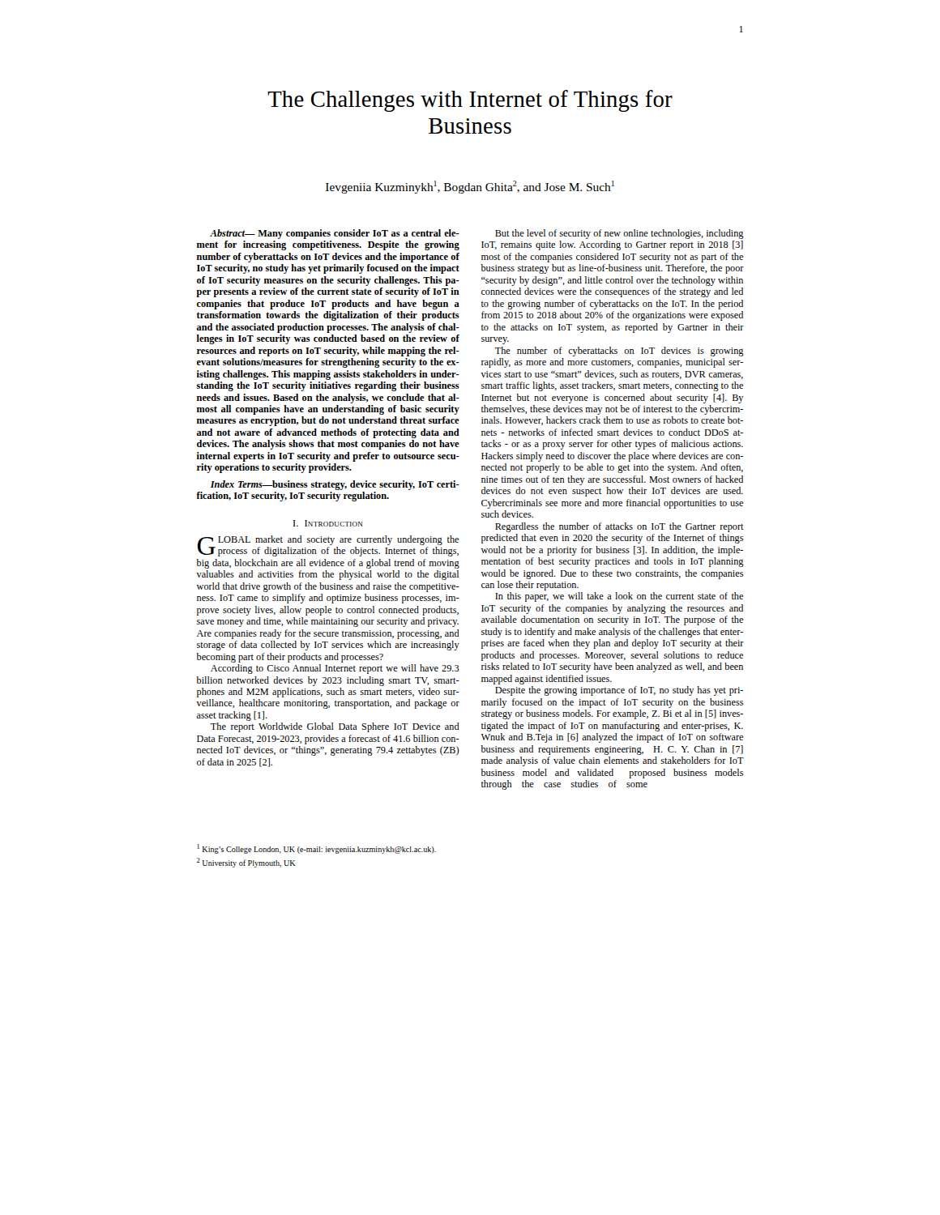1
The Challenges with Internet of Things for
Business
Ievgeniia Kuzminykh1, Bogdan Ghita2, and Jose M. Such1
Abstract— Many companies consider IoT as a central element for increasing competitiveness. Despite the growing number of cyberattacks on IoT devices and the importance of IoT security, no study has yet primarily focused on the impact of IoT security measures on the security challenges. This paper presents a review of the current state of security of IoT in companies that produce IoT products and have begun a transformation towards the digitalization of their products and the associated production processes. The analysis of challenges in IoT security was conducted based on the review of resources and reports on IoT security, while mapping the relevant solutions/measures for strengthening security to the existing challenges. This mapping assists stakeholders in understanding the IoT security initiatives regarding their business needs and issues. Based on the analysis, we conclude that almost all companies have an understanding of basic security measures as encryption, but do not understand threat surface and not aware of advanced methods of protecting data and devices. The analysis shows that most companies do not have internal experts in IoT security and prefer to outsource security operations to security providers.
Index Terms—business strategy, device security, IoT certification, IoT security, IoT security regulation.
I. Introduction
GLOBAL market and society are currently undergoing the process of digitalization of the objects. Internet of things, big data, blockchain are all evidence of a global trend of moving valuables and activities from the physical world to the digital world that drive growth of the business and raise the competitiveness. IoT came to simplify and optimize business processes, improve society lives, allow people to control connected products, save money and time, while maintaining our security and privacy. Are companies ready for the secure transmission, processing, and storage of data collected by IoT services which are increasingly becoming part of their products and processes?
According to Cisco Annual Internet report we will have 29.3 billion networked devices by 2023 including smart TV, smartphones and M2M applications, such as smart meters, video surveillance, healthcare monitoring, transportation, and package or asset tracking [1].
The report Worldwide Global Data Sphere IoT Device and Data Forecast, 2019-2023, provides a forecast of 41.6 billion connected IoT devices, or “things”, generating 79.4 zettabytes (ZB) of data in 2025 [2].
But the level of security of new online technologies, including IoT, remains quite low. According to Gartner report in 2018 [3] most of the companies considered IoT security not as part of the business strategy but as line-of-business unit. Therefore, the poor “security by design”, and little control over the technology within connected devices were the consequences of the strategy and led to the growing number of cyberattacks on the IoT. In the period from 2015 to 2018 about 20% of the organizations were exposed to the attacks on IoT system, as reported by Gartner in their survey.
The number of cyberattacks on IoT devices is growing rapidly, as more and more customers, companies, municipal services start to use “smart” devices, such as routers, DVR cameras, smart traffic lights, asset trackers, smart meters, connecting to the Internet but not everyone is concerned about security [4]. By themselves, these devices may not be of interest to the cybercriminals. However, hackers crack them to use as robots to create botnets - networks of infected smart devices to conduct DDoS attacks - or as a proxy server for other types of malicious actions. Hackers simply need to discover the place where devices are connected not properly to be able to get into the system. And often, nine times out of ten they are successful. Most owners of hacked devices do not even suspect how their IoT devices are used. Cybercriminals see more and more financial opportunities to use such devices.
Regardless the number of attacks on IoT the Gartner report predicted that even in 2020 the security of the Internet of things would not be a priority for business [3]. In addition, the implementation of best security practices and tools in IoT planning would be ignored. Due to these two constraints, the companies can lose their reputation.
In this paper, we will take a look on the current state of the IoT security of the companies by analyzing the resources and available documentation on security in IoT. The purpose of the study is to identify and make analysis of the challenges that enterprises are faced when they plan and deploy IoT security at their products and processes. Moreover, several solutions to reduce risks related to IoT security have been analyzed as well, and been mapped against identified issues.
Despite the growing importance of IoT, no study has yet primarily focused on the impact of IoT security on the business strategy or business models. For example, Z. Bi et al in [5] investigated the impact of IoT on manufacturing and enter-prises, K. Wnuk and B.Teja in [6] analyzed the impact of IoT on software business and requirements engineering, H. C. Y. Chan in [7] made analysis of value chain elements and stakeholders for IoT business model and validated proposed business models through the case studies of some
1 King’s College London, UK (e-mail: ievgeniia.kuzminykh@kcl.ac.uk).
2 University of Plymouth, UK